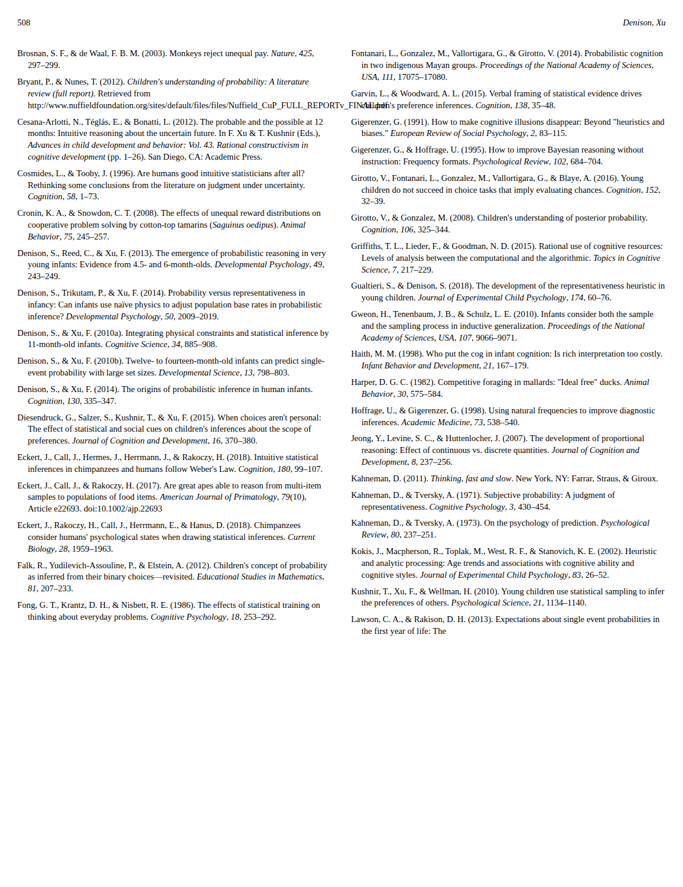508 Denison, Xu
Brosnan, S. F., & de Waal, F. B. M. (2003). Monkeys reject unequal pay. Nature, 425, 297–299.
Bryant, P., & Nunes, T. (2012). Children's understanding of probability: A literature review (full report). Retrieved from http://www.nuffieldfoundation.org/sites/default/files/files/Nuffield_CuP_FULL_REPORTv_FINAL.pdf
Cesana-Arlotti, N., Téglás, E., & Bonatti, L. (2012). The probable and the possible at 12 months: Intuitive reasoning about the uncertain future. In F. Xu & T. Kushnir (Eds.), Advances in child development and behavior: Vol. 43. Rational constructivism in cognitive development (pp. 1–26). San Diego, CA: Academic Press.
Cosmides, L., & Tooby, J. (1996). Are humans good intuitive statisticians after all? Rethinking some conclusions from the literature on judgment under uncertainty. Cognition, 58, 1–73.
Cronin, K. A., & Snowdon, C. T. (2008). The effects of unequal reward distributions on cooperative problem solving by cotton-top tamarins (Saguinus oedipus). Animal Behavior, 75, 245–257.
Denison, S., Reed, C., & Xu, F. (2013). The emergence of probabilistic reasoning in very young infants: Evidence from 4.5- and 6-month-olds. Developmental Psychology, 49, 243–249.
Denison, S., Trikutam, P., & Xu, F. (2014). Probability versus representativeness in infancy: Can infants use naïve physics to adjust population base rates in probabilistic inference? Developmental Psychology, 50, 2009–2019.
Denison, S., & Xu, F. (2010a). Integrating physical constraints and statistical inference by 11-month-old infants. Cognitive Science, 34, 885–908.
Denison, S., & Xu, F. (2010b). Twelve- to fourteen-month-old infants can predict single-event probability with large set sizes. Developmental Science, 13, 798–803.
Denison, S., & Xu, F. (2014). The origins of probabilistic inference in human infants. Cognition, 130, 335–347.
Diesendruck, G., Salzer, S., Kushnir, T., & Xu, F. (2015). When choices aren't personal: The effect of statistical and social cues on children's inferences about the scope of preferences. Journal of Cognition and Development, 16, 370–380.
Eckert, J., Call, J., Hermes, J., Herrmann, J., & Rakoczy, H. (2018). Intuitive statistical inferences in chimpanzees and humans follow Weber's Law. Cognition, 180, 99–107.
Eckert, J., Call, J., & Rakoczy, H. (2017). Are great apes able to reason from multi-item samples to populations of food items. American Journal of Primatology, 79(10), Article e22693. doi:10.1002/ajp.22693
Eckert, J., Rakoczy, H., Call, J., Herrmann, E., & Hanus, D. (2018). Chimpanzees consider humans' psychological states when drawing statistical inferences. Current Biology, 28, 1959–1963.
Falk, R., Yudilevich-Assouline, P., & Elstein, A. (2012). Children's concept of probability as inferred from their binary choices—revisited. Educational Studies in Mathematics, 81, 207–233.
Fong, G. T., Krantz, D. H., & Nisbett, R. E. (1986). The effects of statistical training on thinking about everyday problems. Cognitive Psychology, 18, 253–292.
Fontanari, L., Gonzalez, M., Vallortigara, G., & Girotto, V. (2014). Probabilistic cognition in two indigenous Mayan groups. Proceedings of the National Academy of Sciences, USA, 111, 17075–17080.
Garvin, L., & Woodward, A. L. (2015). Verbal framing of statistical evidence drives children's preference inferences. Cognition, 138, 35–48.
Gigerenzer, G. (1991). How to make cognitive illusions disappear: Beyond "heuristics and biases." European Review of Social Psychology, 2, 83–115.
Gigerenzer, G., & Hoffrage, U. (1995). How to improve Bayesian reasoning without instruction: Frequency formats. Psychological Review, 102, 684–704.
Girotto, V., Fontanari, L., Gonzalez, M., Vallortigara, G., & Blaye, A. (2016). Young children do not succeed in choice tasks that imply evaluating chances. Cognition, 152, 32–39.
Girotto, V., & Gonzalez, M. (2008). Children's understanding of posterior probability. Cognition, 106, 325–344.
Griffiths, T. L., Lieder, F., & Goodman, N. D. (2015). Rational use of cognitive resources: Levels of analysis between the computational and the algorithmic. Topics in Cognitive Science, 7, 217–229.
Gualtieri, S., & Denison, S. (2018). The development of the representativeness heuristic in young children. Journal of Experimental Child Psychology, 174, 60–76.
Gweon, H., Tenenbaum, J. B., & Schulz, L. E. (2010). Infants consider both the sample and the sampling process in inductive generalization. Proceedings of the National Academy of Sciences, USA, 107, 9066–9071.
Haith, M. M. (1998). Who put the cog in infant cognition: Is rich interpretation too costly. Infant Behavior and Development, 21, 167–179.
Harper, D. G. C. (1982). Competitive foraging in mallards: "Ideal free" ducks. Animal Behavior, 30, 575–584.
Hoffrage, U., & Gigerenzer, G. (1998). Using natural frequencies to improve diagnostic inferences. Academic Medicine, 73, 538–540.
Jeong, Y., Levine, S. C., & Huttenlocher, J. (2007). The development of proportional reasoning: Effect of continuous vs. discrete quantities. Journal of Cognition and Development, 8, 237–256.
Kahneman, D. (2011). Thinking, fast and slow. New York, NY: Farrar, Straus, & Giroux.
Kahneman, D., & Tversky, A. (1971). Subjective probability: A judgment of representativeness. Cognitive Psychology, 3, 430–454.
Kahneman, D., & Tversky, A. (1973). On the psychology of prediction. Psychological Review, 80, 237–251.
Kokis, J., Macpherson, R., Toplak, M., West, R. F., & Stanovich, K. E. (2002). Heuristic and analytic processing: Age trends and associations with cognitive ability and cognitive styles. Journal of Experimental Child Psychology, 83, 26–52.
Kushnir, T., Xu, F., & Wellman, H. (2010). Young children use statistical sampling to infer the preferences of others. Psychological Science, 21, 1134–1140.
Lawson, C. A., & Rakison, D. H. (2013). Expectations about single event probabilities in the first year of life: The